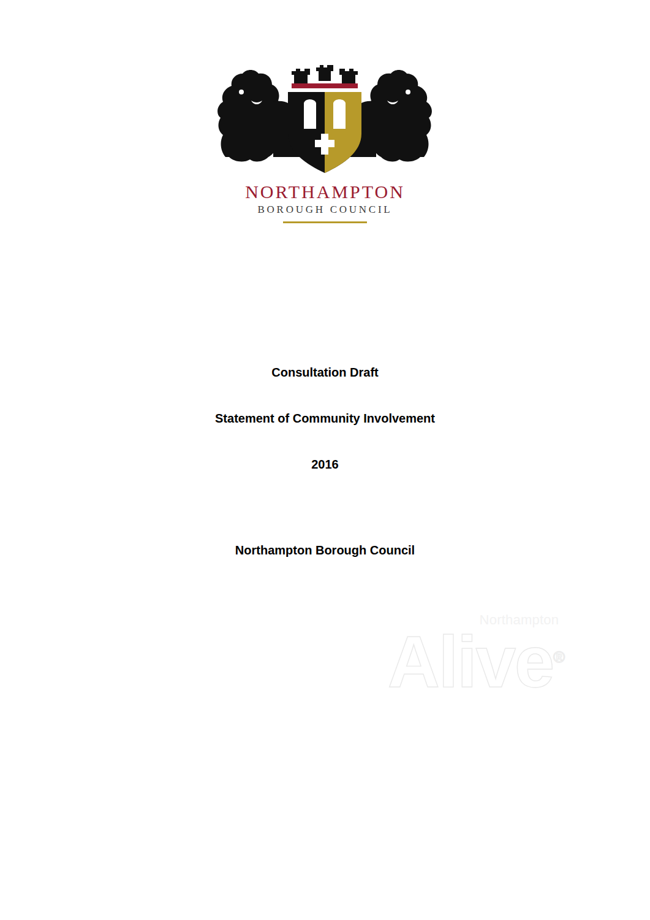NORTHAMPTON
BOROUGH COUNCIL
Consultation Draft
Statement of Community Involvement
2016
Northampton Borough Council
Northampton
Alive®